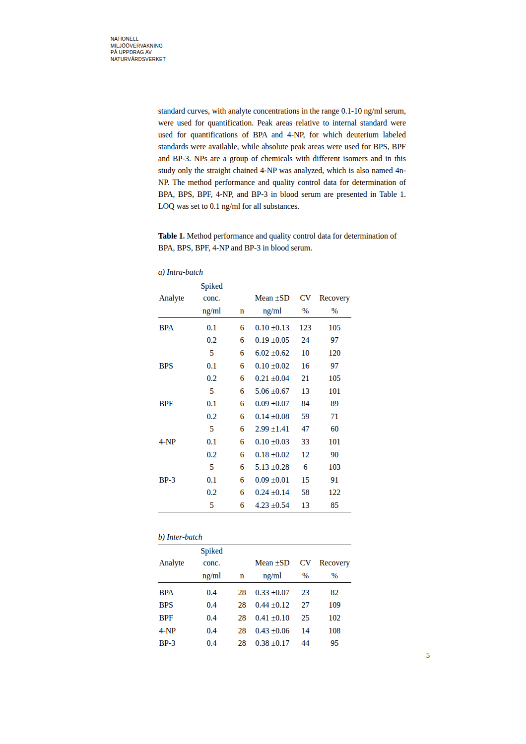NATIONELL
MILJÖÖVERVAKNING
PÅ UPPDRAG AV
NATURVÅRDSVERKET
standard curves, with analyte concentrations in the range 0.1-10 ng/ml serum, were used for quantification. Peak areas relative to internal standard were used for quantifications of BPA and 4-NP, for which deuterium labeled standards were available, while absolute peak areas were used for BPS, BPF and BP-3. NPs are a group of chemicals with different isomers and in this study only the straight chained 4-NP was analyzed, which is also named 4n-NP. The method performance and quality control data for determination of BPA, BPS, BPF, 4-NP, and BP-3 in blood serum are presented in Table 1. LOQ was set to 0.1 ng/ml for all substances.
Table 1. Method performance and quality control data for determination of BPA, BPS, BPF, 4-NP and BP-3 in blood serum.
a) Intra-batch
| Analyte | Spiked conc. | | Mean ±SD | CV | Recovery |
| --- | --- | --- | --- | --- | --- |
| | ng/ml | n | ng/ml | % | % |
| BPA | 0.1 | 6 | 0.10 ±0.13 | 123 | 105 |
| | 0.2 | 6 | 0.19 ±0.05 | 24 | 97 |
| | 5 | 6 | 6.02 ±0.62 | 10 | 120 |
| BPS | 0.1 | 6 | 0.10 ±0.02 | 16 | 97 |
| | 0.2 | 6 | 0.21 ±0.04 | 21 | 105 |
| | 5 | 6 | 5.06 ±0.67 | 13 | 101 |
| BPF | 0.1 | 6 | 0.09 ±0.07 | 84 | 89 |
| | 0.2 | 6 | 0.14 ±0.08 | 59 | 71 |
| | 5 | 6 | 2.99 ±1.41 | 47 | 60 |
| 4-NP | 0.1 | 6 | 0.10 ±0.03 | 33 | 101 |
| | 0.2 | 6 | 0.18 ±0.02 | 12 | 90 |
| | 5 | 6 | 5.13 ±0.28 | 6 | 103 |
| BP-3 | 0.1 | 6 | 0.09 ±0.01 | 15 | 91 |
| | 0.2 | 6 | 0.24 ±0.14 | 58 | 122 |
| | 5 | 6 | 4.23 ±0.54 | 13 | 85 |
b) Inter-batch
| Analyte | Spiked conc. | | Mean ±SD | CV | Recovery |
| --- | --- | --- | --- | --- | --- |
| | ng/ml | n | ng/ml | % | % |
| BPA | 0.4 | 28 | 0.33 ±0.07 | 23 | 82 |
| BPS | 0.4 | 28 | 0.44 ±0.12 | 27 | 109 |
| BPF | 0.4 | 28 | 0.41 ±0.10 | 25 | 102 |
| 4-NP | 0.4 | 28 | 0.43 ±0.06 | 14 | 108 |
| BP-3 | 0.4 | 28 | 0.38 ±0.17 | 44 | 95 |
5